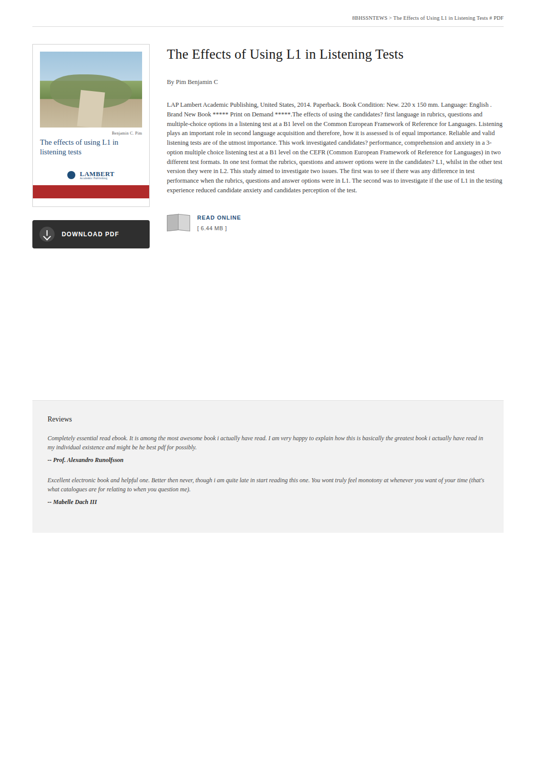8BHSSNTEWS > The Effects of Using L1 in Listening Tests # PDF
Benjamin C. Pim
The effects of using L1 in
listening tests
LAMBERT Academic Publishing
DOWNLOAD PDF
The Effects of Using L1 in Listening Tests
By Pim Benjamin C
LAP Lambert Academic Publishing, United States, 2014. Paperback. Book Condition: New. 220 x 150 mm. Language: English . Brand New Book ***** Print on Demand *****.The effects of using the candidates? first language in rubrics, questions and multiple-choice options in a listening test at a B1 level on the Common European Framework of Reference for Languages. Listening plays an important role in second language acquisition and therefore, how it is assessed is of equal importance. Reliable and valid listening tests are of the utmost importance. This work investigated candidates? performance, comprehension and anxiety in a 3-option multiple choice listening test at a B1 level on the CEFR (Common European Framework of Reference for Languages) in two different test formats. In one test format the rubrics, questions and answer options were in the candidates? L1, whilst in the other test version they were in L2. This study aimed to investigate two issues. The first was to see if there was any difference in test performance when the rubrics, questions and answer options were in L1. The second was to investigate if the use of L1 in the testing experience reduced candidate anxiety and candidates perception of the test.
Read Online
[ 6.44 MB ]
Reviews
Completely essential read ebook. It is among the most awesome book i actually have read. I am very happy to explain how this is basically the greatest book i actually have read in my individual existence and might be he best pdf for possibly.
-- Prof. Alexandro Runolfsson
Excellent electronic book and helpful one. Better then never, though i am quite late in start reading this one. You wont truly feel monotony at whenever you want of your time (that's what catalogues are for relating to when you question me).
-- Mabelle Dach III